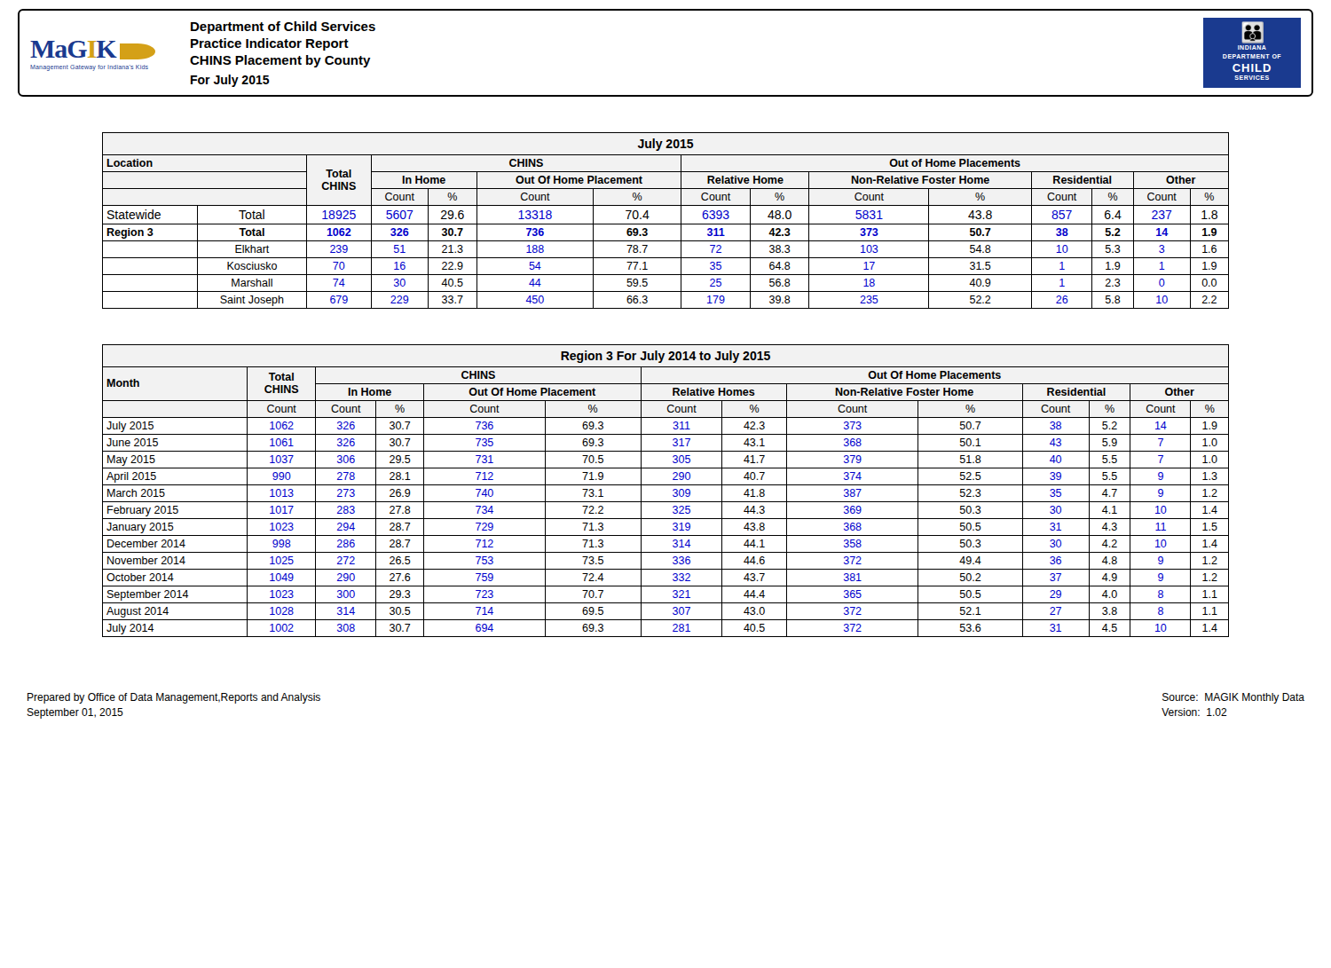MaGIK
Management Gateway for Indiana's Kids
Department of Child Services
Practice Indicator Report
CHINS Placement by County
For July 2015
👪
INDIANA
DEPARTMENT OF
CHILD
SERVICES
| July 2015 |
| --- |
| Location | Total CHINS | CHINS | Out of Home Placements |
| | In Home | Out Of Home Placement | Relative Home | Non-Relative Foster Home | Residential | Other |
| | Count | % | Count | % | Count | % | Count | % | Count | % | Count | % |
| Statewide | Total | 18925 | 5607 | 29.6 | 13318 | 70.4 | 6393 | 48.0 | 5831 | 43.8 | 857 | 6.4 | 237 | 1.8 |
| Region 3 | Total | 1062 | 326 | 30.7 | 736 | 69.3 | 311 | 42.3 | 373 | 50.7 | 38 | 5.2 | 14 | 1.9 |
| | Elkhart | 239 | 51 | 21.3 | 188 | 78.7 | 72 | 38.3 | 103 | 54.8 | 10 | 5.3 | 3 | 1.6 |
| | Kosciusko | 70 | 16 | 22.9 | 54 | 77.1 | 35 | 64.8 | 17 | 31.5 | 1 | 1.9 | 1 | 1.9 |
| | Marshall | 74 | 30 | 40.5 | 44 | 59.5 | 25 | 56.8 | 18 | 40.9 | 1 | 2.3 | 0 | 0.0 |
| | Saint Joseph | 679 | 229 | 33.7 | 450 | 66.3 | 179 | 39.8 | 235 | 52.2 | 26 | 5.8 | 10 | 2.2 |
| Region 3 For July 2014 to July 2015 |
| --- |
| Month | Total CHINS | CHINS | Out Of Home Placements |
| In Home | Out Of Home Placement | Relative Homes | Non-Relative Foster Home | Residential | Other |
| | Count | Count | % | Count | % | Count | % | Count | % | Count | % | Count | % |
| July 2015 | 1062 | 326 | 30.7 | 736 | 69.3 | 311 | 42.3 | 373 | 50.7 | 38 | 5.2 | 14 | 1.9 |
| June 2015 | 1061 | 326 | 30.7 | 735 | 69.3 | 317 | 43.1 | 368 | 50.1 | 43 | 5.9 | 7 | 1.0 |
| May 2015 | 1037 | 306 | 29.5 | 731 | 70.5 | 305 | 41.7 | 379 | 51.8 | 40 | 5.5 | 7 | 1.0 |
| April 2015 | 990 | 278 | 28.1 | 712 | 71.9 | 290 | 40.7 | 374 | 52.5 | 39 | 5.5 | 9 | 1.3 |
| March 2015 | 1013 | 273 | 26.9 | 740 | 73.1 | 309 | 41.8 | 387 | 52.3 | 35 | 4.7 | 9 | 1.2 |
| February 2015 | 1017 | 283 | 27.8 | 734 | 72.2 | 325 | 44.3 | 369 | 50.3 | 30 | 4.1 | 10 | 1.4 |
| January 2015 | 1023 | 294 | 28.7 | 729 | 71.3 | 319 | 43.8 | 368 | 50.5 | 31 | 4.3 | 11 | 1.5 |
| December 2014 | 998 | 286 | 28.7 | 712 | 71.3 | 314 | 44.1 | 358 | 50.3 | 30 | 4.2 | 10 | 1.4 |
| November 2014 | 1025 | 272 | 26.5 | 753 | 73.5 | 336 | 44.6 | 372 | 49.4 | 36 | 4.8 | 9 | 1.2 |
| October 2014 | 1049 | 290 | 27.6 | 759 | 72.4 | 332 | 43.7 | 381 | 50.2 | 37 | 4.9 | 9 | 1.2 |
| September 2014 | 1023 | 300 | 29.3 | 723 | 70.7 | 321 | 44.4 | 365 | 50.5 | 29 | 4.0 | 8 | 1.1 |
| August 2014 | 1028 | 314 | 30.5 | 714 | 69.5 | 307 | 43.0 | 372 | 52.1 | 27 | 3.8 | 8 | 1.1 |
| July 2014 | 1002 | 308 | 30.7 | 694 | 69.3 | 281 | 40.5 | 372 | 53.6 | 31 | 4.5 | 10 | 1.4 |
Prepared by Office of Data Management,Reports and Analysis
September 01, 2015
Source: MAGIK Monthly Data
Version: 1.02